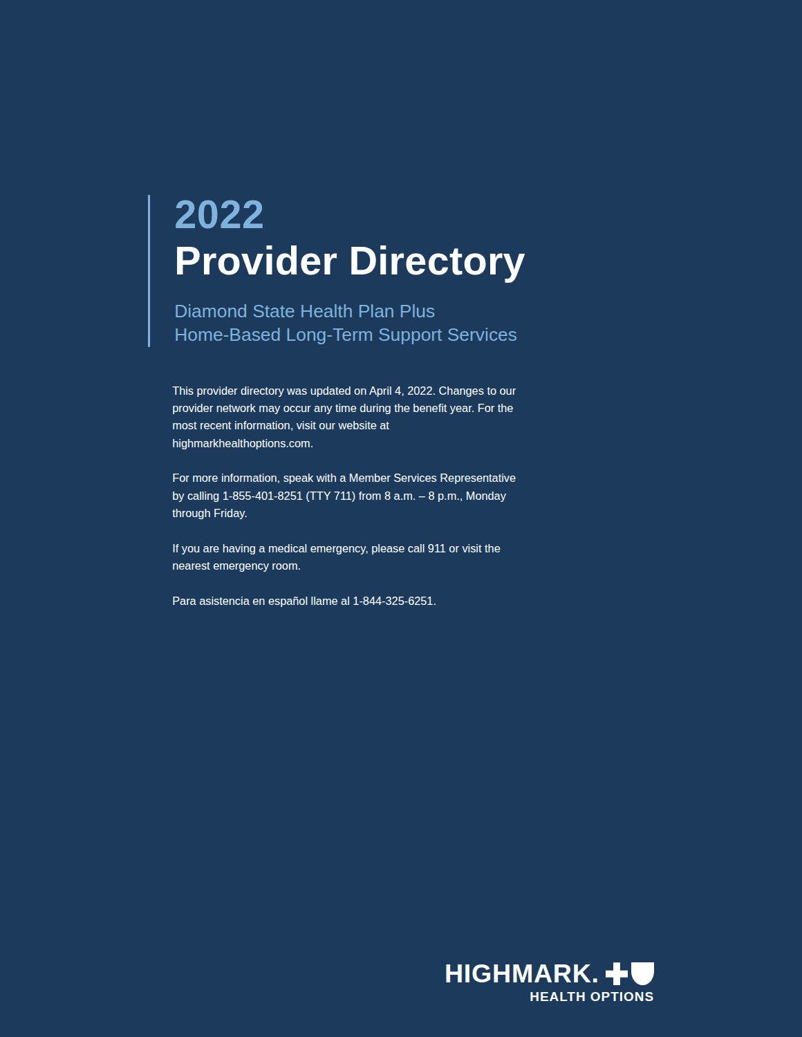2022
Provider Directory
Diamond State Health Plan Plus
Home-Based Long-Term Support Services
This provider directory was updated on April 4, 2022. Changes to our provider network may occur any time during the benefit year. For the most recent information, visit our website at highmarkhealthoptions.com.
For more information, speak with a Member Services Representative by calling 1-855-401-8251 (TTY 711) from 8 a.m. – 8 p.m., Monday through Friday.
If you are having a medical emergency, please call 911 or visit the nearest emergency room.
Para asistencia en español llame al 1-844-325-6251.
HIGHMARK.
HEALTH OPTIONS